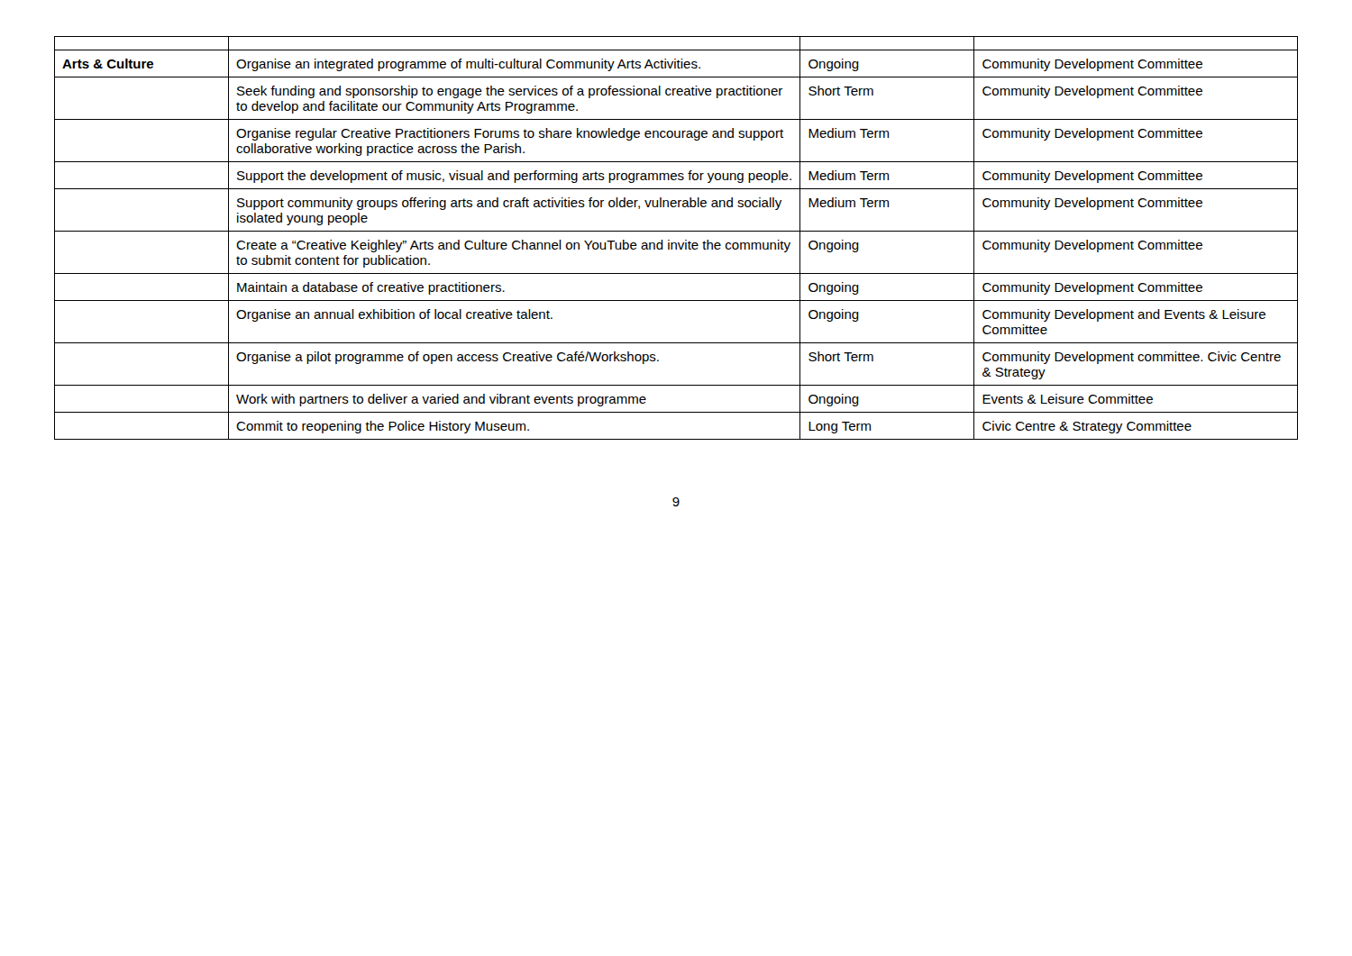| Arts & Culture | Organise an integrated programme of multi-cultural Community Arts Activities. | Ongoing | Community Development Committee |
| | Seek funding and sponsorship to engage the services of a professional creative practitioner to develop and facilitate our Community Arts Programme. | Short Term | Community Development Committee |
| | Organise regular Creative Practitioners Forums to share knowledge encourage and support collaborative working practice across the Parish. | Medium Term | Community Development Committee |
| | Support the development of music, visual and performing arts programmes for young people. | Medium Term | Community Development Committee |
| | Support community groups offering arts and craft activities for older, vulnerable and socially isolated young people | Medium Term | Community Development Committee |
| | Create a “Creative Keighley” Arts and Culture Channel on YouTube and invite the community to submit content for publication. | Ongoing | Community Development Committee |
| | Maintain a database of creative practitioners. | Ongoing | Community Development Committee |
| | Organise an annual exhibition of local creative talent. | Ongoing | Community Development and Events & Leisure Committee |
| | Organise a pilot programme of open access Creative Café/Workshops. | Short Term | Community Development committee. Civic Centre & Strategy |
| | Work with partners to deliver a varied and vibrant events programme | Ongoing | Events & Leisure Committee |
| | Commit to reopening the Police History Museum. | Long Term | Civic Centre & Strategy Committee |
9